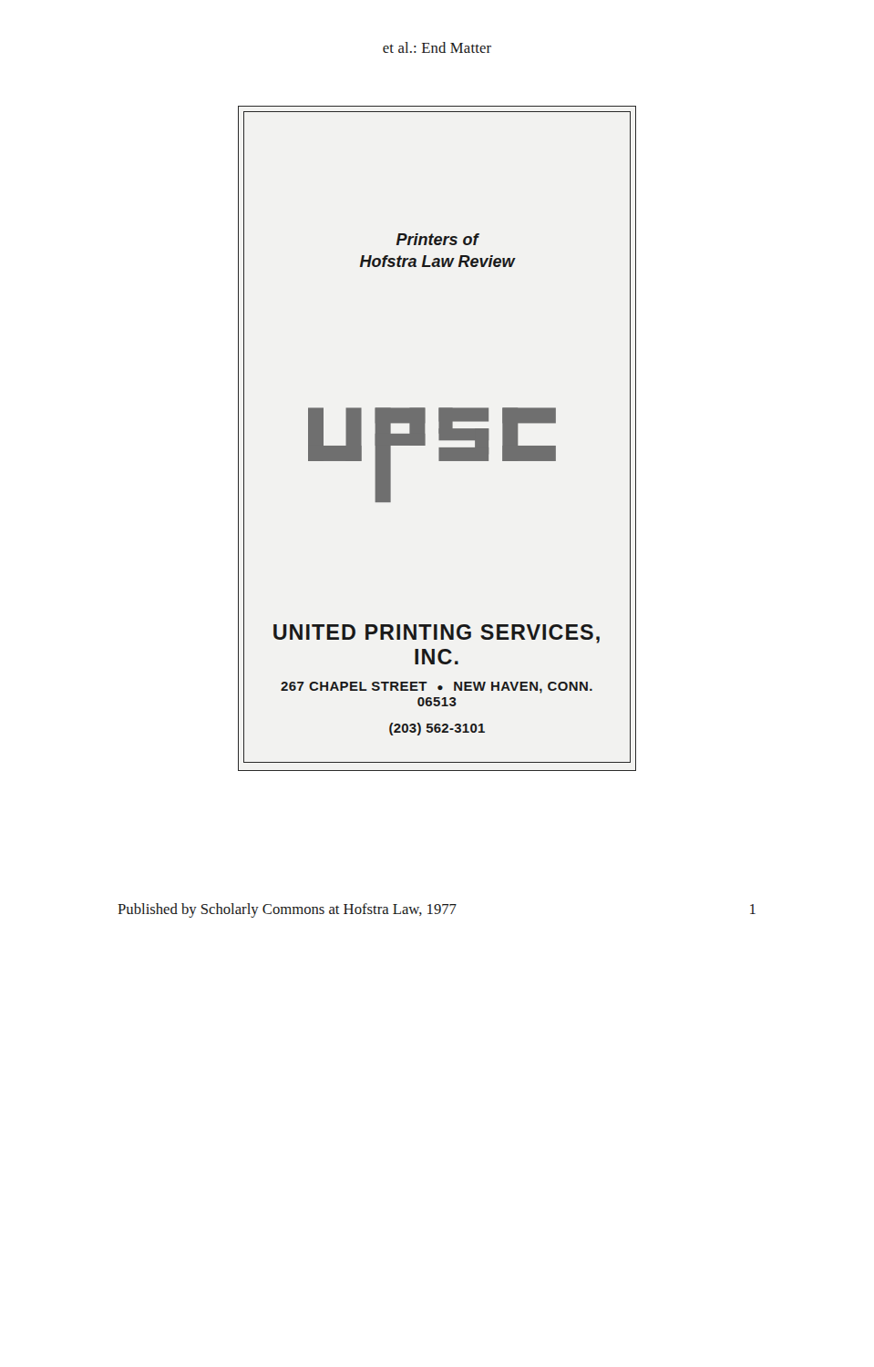et al.: End Matter
Printers of
Hofstra Law Review
UNITED PRINTING SERVICES, INC.
267 CHAPEL STREET ● NEW HAVEN, CONN. 06513
(203) 562-3101
Published by Scholarly Commons at Hofstra Law, 1977 1